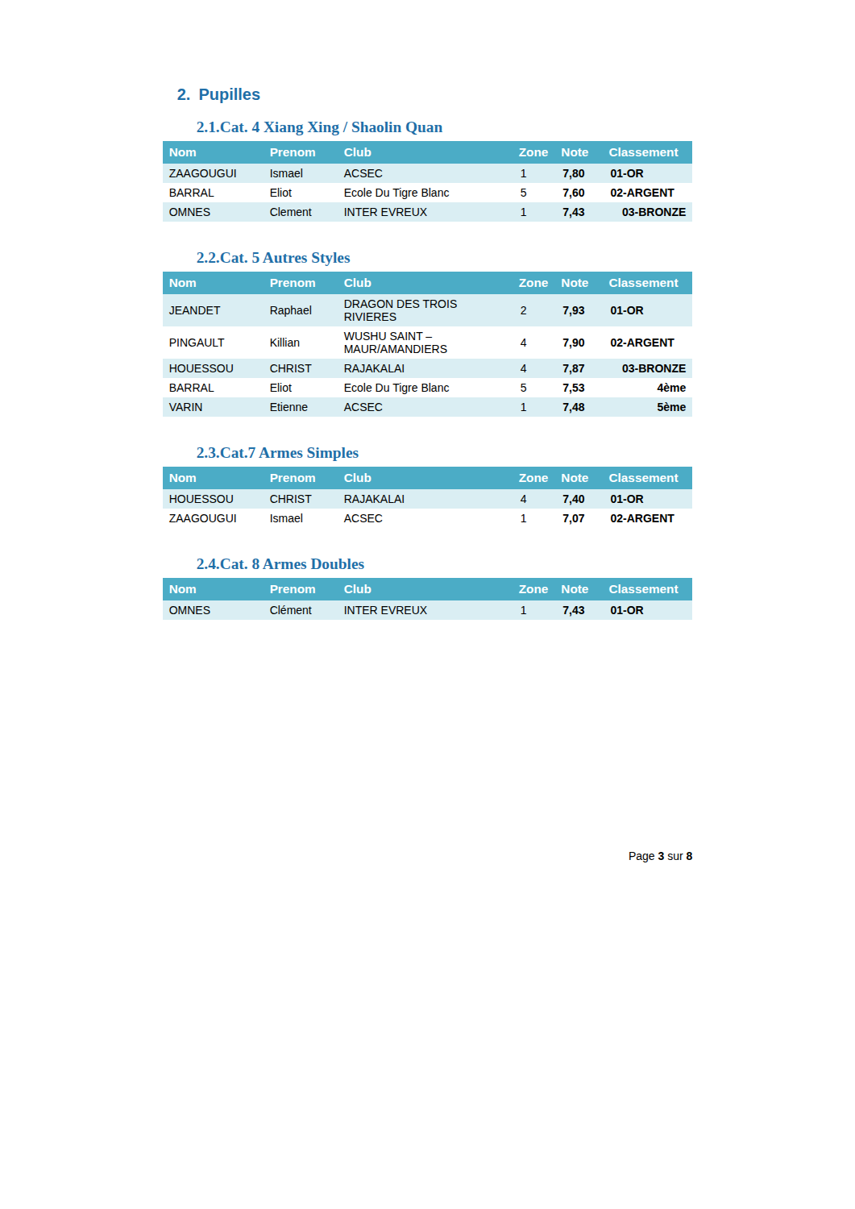2. Pupilles
2.1.Cat. 4 Xiang Xing / Shaolin Quan
| Nom | Prenom | Club | Zone | Note | Classement |
| --- | --- | --- | --- | --- | --- |
| ZAAGOUGUI | Ismael | ACSEC | 1 | 7,80 | 01-OR |
| BARRAL | Eliot | Ecole Du Tigre Blanc | 5 | 7,60 | 02-ARGENT |
| OMNES | Clement | INTER EVREUX | 1 | 7,43 | 03-BRONZE |
2.2.Cat. 5 Autres Styles
| Nom | Prenom | Club | Zone | Note | Classement |
| --- | --- | --- | --- | --- | --- |
| JEANDET | Raphael | DRAGON DES TROIS RIVIERES | 2 | 7,93 | 01-OR |
| PINGAULT | Killian | WUSHU SAINT – MAUR/AMANDIERS | 4 | 7,90 | 02-ARGENT |
| HOUESSOU | CHRIST | RAJAKALAI | 4 | 7,87 | 03-BRONZE |
| BARRAL | Eliot | Ecole Du Tigre Blanc | 5 | 7,53 | 4ème |
| VARIN | Etienne | ACSEC | 1 | 7,48 | 5ème |
2.3.Cat.7 Armes Simples
| Nom | Prenom | Club | Zone | Note | Classement |
| --- | --- | --- | --- | --- | --- |
| HOUESSOU | CHRIST | RAJAKALAI | 4 | 7,40 | 01-OR |
| ZAAGOUGUI | Ismael | ACSEC | 1 | 7,07 | 02-ARGENT |
2.4.Cat. 8 Armes Doubles
| Nom | Prenom | Club | Zone | Note | Classement |
| --- | --- | --- | --- | --- | --- |
| OMNES | Clément | INTER EVREUX | 1 | 7,43 | 01-OR |
Page 3 sur 8